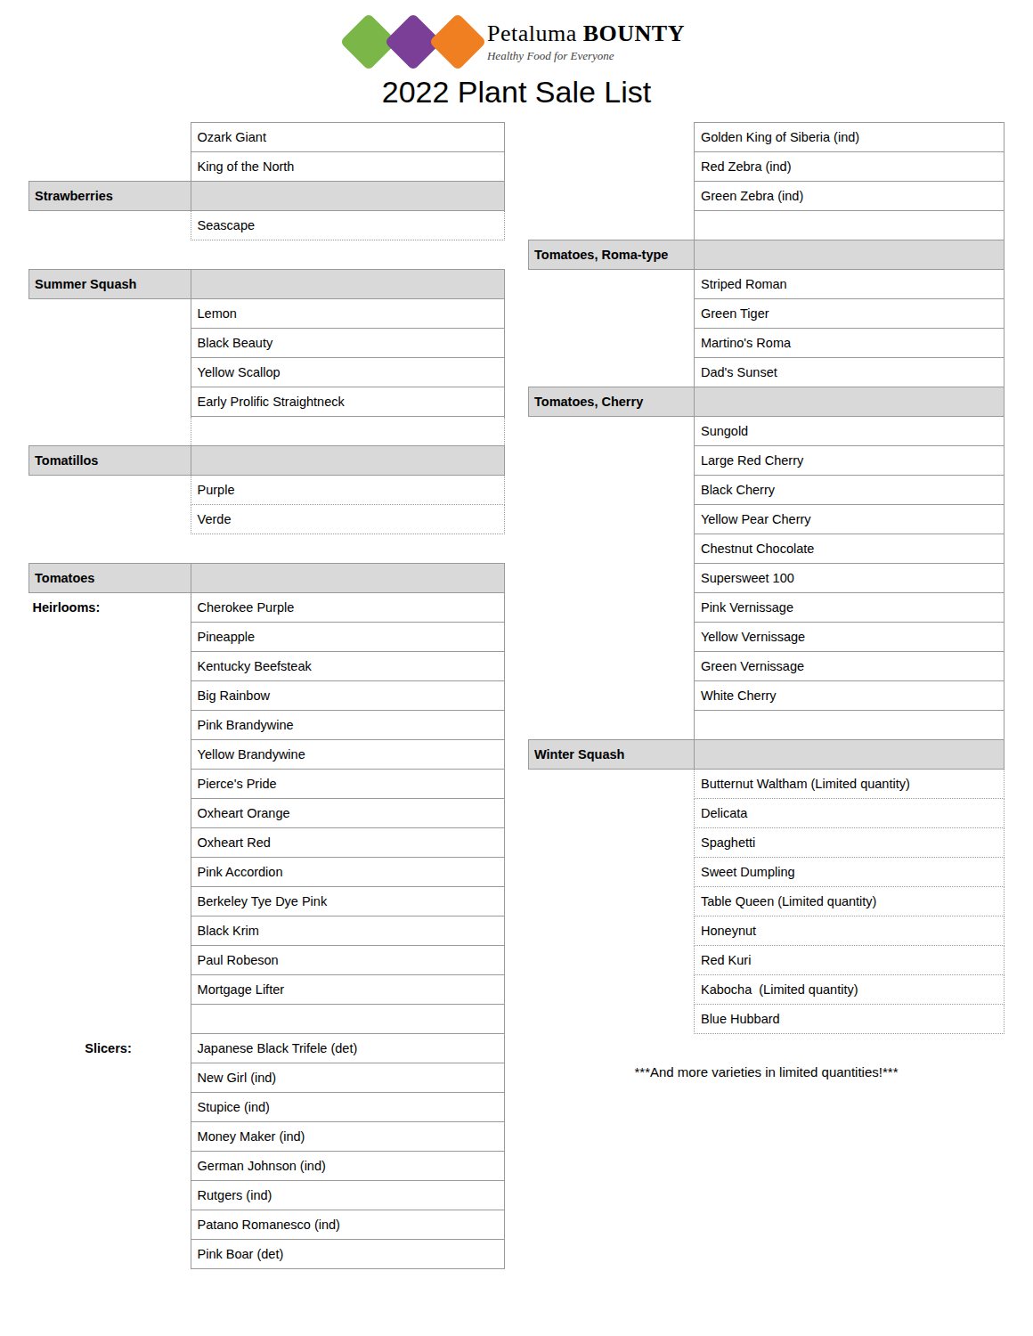Petaluma BOUNTY
Healthy Food for Everyone
2022 Plant Sale List
| | Ozark Giant |
| | King of the North |
| Strawberries | |
| | Seascape |
| Summer Squash | |
| | Lemon |
| | Black Beauty |
| | Yellow Scallop |
| | Early Prolific Straightneck |
| Tomatillos | |
| | Purple |
| | Verde |
| Tomatoes | |
| Heirlooms: | Cherokee Purple |
| | Pineapple |
| | Kentucky Beefsteak |
| | Big Rainbow |
| | Pink Brandywine |
| | Yellow Brandywine |
| | Pierce's Pride |
| | Oxheart Orange |
| | Oxheart Red |
| | Pink Accordion |
| | Berkeley Tye Dye Pink |
| | Black Krim |
| | Paul Robeson |
| | Mortgage Lifter |
| Slicers: | Japanese Black Trifele (det) |
| | New Girl (ind) |
| | Stupice (ind) |
| | Money Maker (ind) |
| | German Johnson (ind) |
| | Rutgers (ind) |
| | Patano Romanesco (ind) |
| | Pink Boar (det) |
| | Golden King of Siberia (ind) |
| | Red Zebra (ind) |
| | Green Zebra (ind) |
| Tomatoes, Roma-type | |
| | Striped Roman |
| | Green Tiger |
| | Martino's Roma |
| | Dad's Sunset |
| Tomatoes, Cherry | |
| | Sungold |
| | Large Red Cherry |
| | Black Cherry |
| | Yellow Pear Cherry |
| | Chestnut Chocolate |
| | Supersweet 100 |
| | Pink Vernissage |
| | Yellow Vernissage |
| | Green Vernissage |
| | White Cherry |
| Winter Squash | |
| | Butternut Waltham (Limited quantity) |
| | Delicata |
| | Spaghetti |
| | Sweet Dumpling |
| | Table Queen (Limited quantity) |
| | Honeynut |
| | Red Kuri |
| | Kabocha (Limited quantity) |
| | Blue Hubbard |
***And more varieties in limited quantities!***